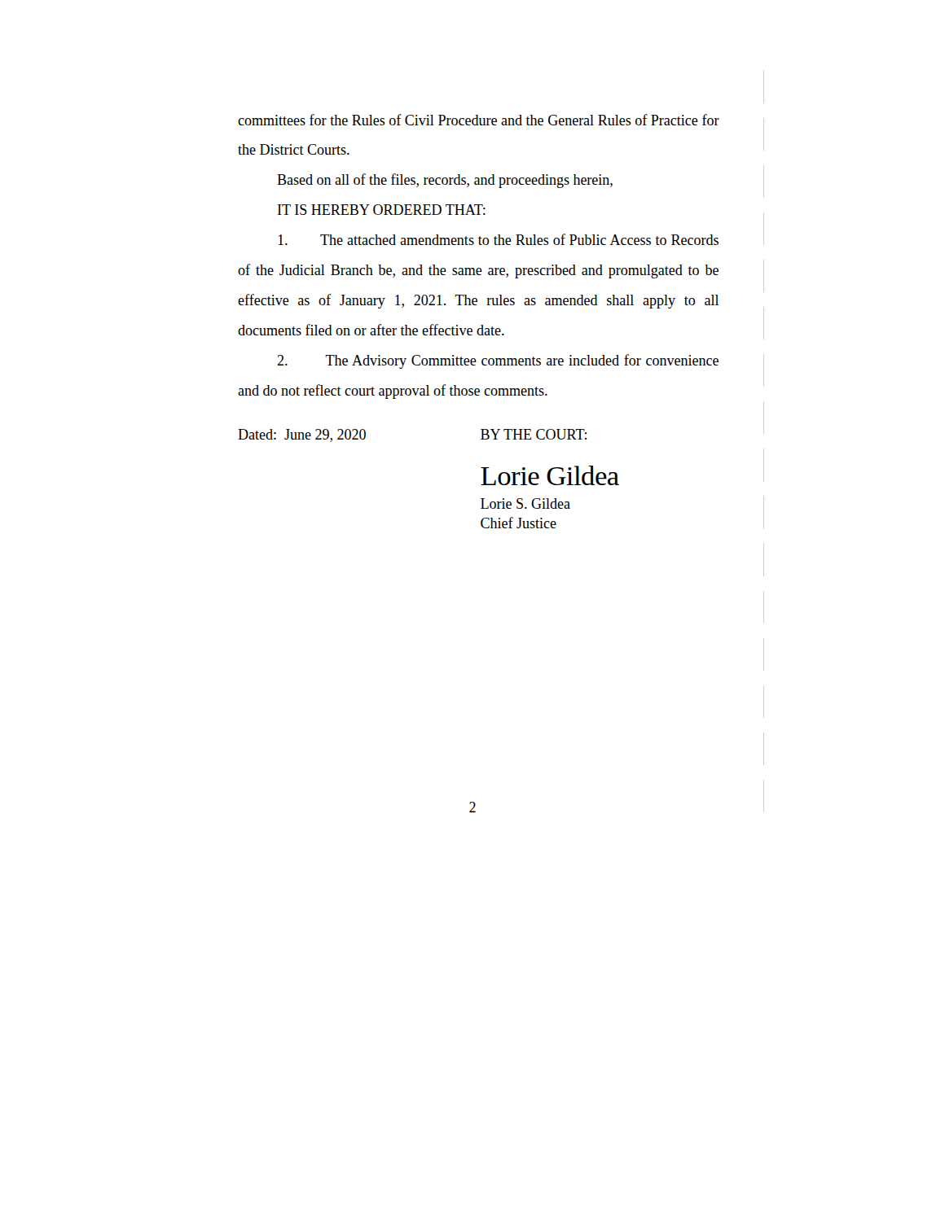committees for the Rules of Civil Procedure and the General Rules of Practice for the District Courts.
Based on all of the files, records, and proceedings herein,
IT IS HEREBY ORDERED THAT:
1. The attached amendments to the Rules of Public Access to Records of the Judicial Branch be, and the same are, prescribed and promulgated to be effective as of January 1, 2021. The rules as amended shall apply to all documents filed on or after the effective date.
2. The Advisory Committee comments are included for convenience and do not reflect court approval of those comments.
Dated: June 29, 2020
BY THE COURT:
Lorie Gildea
Lorie S. Gildea
Chief Justice
2